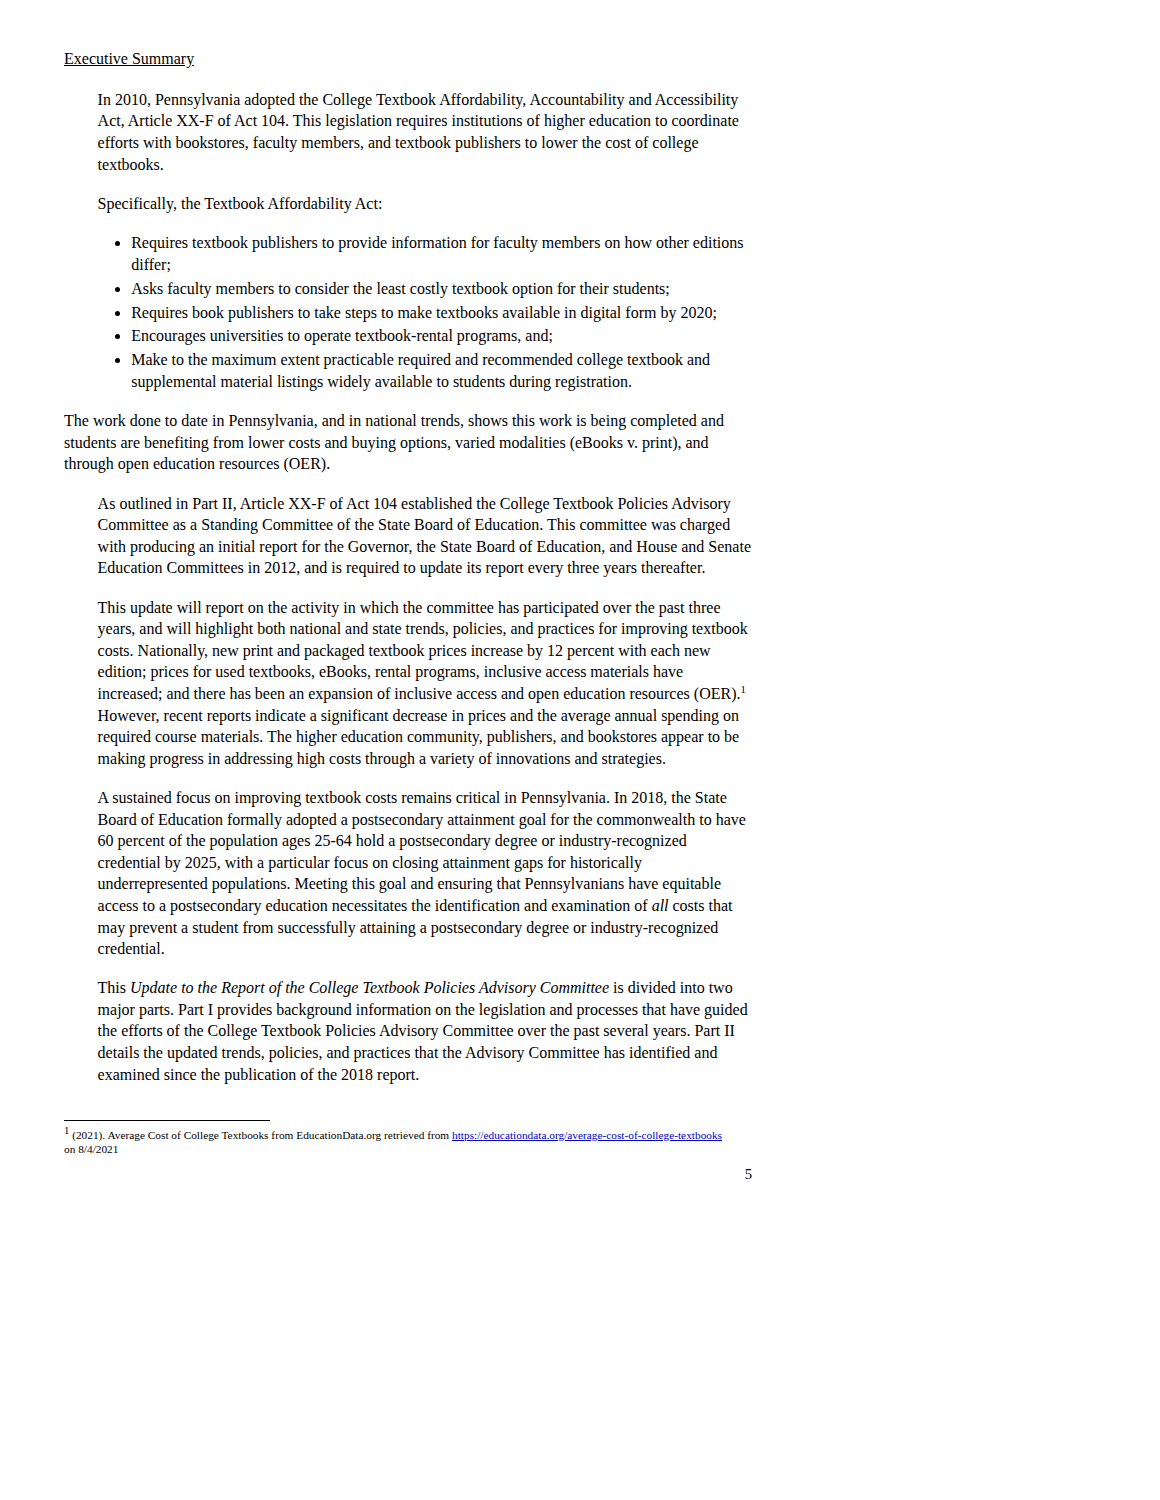Executive Summary
In 2010, Pennsylvania adopted the College Textbook Affordability, Accountability and Accessibility Act, Article XX-F of Act 104. This legislation requires institutions of higher education to coordinate efforts with bookstores, faculty members, and textbook publishers to lower the cost of college textbooks.
Specifically, the Textbook Affordability Act:
Requires textbook publishers to provide information for faculty members on how other editions differ;
Asks faculty members to consider the least costly textbook option for their students;
Requires book publishers to take steps to make textbooks available in digital form by 2020;
Encourages universities to operate textbook-rental programs, and;
Make to the maximum extent practicable required and recommended college textbook and supplemental material listings widely available to students during registration.
The work done to date in Pennsylvania, and in national trends, shows this work is being completed and students are benefiting from lower costs and buying options, varied modalities (eBooks v. print), and through open education resources (OER).
As outlined in Part II, Article XX-F of Act 104 established the College Textbook Policies Advisory Committee as a Standing Committee of the State Board of Education. This committee was charged with producing an initial report for the Governor, the State Board of Education, and House and Senate Education Committees in 2012, and is required to update its report every three years thereafter.
This update will report on the activity in which the committee has participated over the past three years, and will highlight both national and state trends, policies, and practices for improving textbook costs. Nationally, new print and packaged textbook prices increase by 12 percent with each new edition; prices for used textbooks, eBooks, rental programs, inclusive access materials have increased; and there has been an expansion of inclusive access and open education resources (OER).1 However, recent reports indicate a significant decrease in prices and the average annual spending on required course materials. The higher education community, publishers, and bookstores appear to be making progress in addressing high costs through a variety of innovations and strategies.
A sustained focus on improving textbook costs remains critical in Pennsylvania. In 2018, the State Board of Education formally adopted a postsecondary attainment goal for the commonwealth to have 60 percent of the population ages 25-64 hold a postsecondary degree or industry-recognized credential by 2025, with a particular focus on closing attainment gaps for historically underrepresented populations. Meeting this goal and ensuring that Pennsylvanians have equitable access to a postsecondary education necessitates the identification and examination of all costs that may prevent a student from successfully attaining a postsecondary degree or industry-recognized credential.
This Update to the Report of the College Textbook Policies Advisory Committee is divided into two major parts. Part I provides background information on the legislation and processes that have guided the efforts of the College Textbook Policies Advisory Committee over the past several years. Part II details the updated trends, policies, and practices that the Advisory Committee has identified and examined since the publication of the 2018 report.
1 (2021). Average Cost of College Textbooks from EducationData.org retrieved from https://educationdata.org/average-cost-of-college-textbooks
on 8/4/2021
5